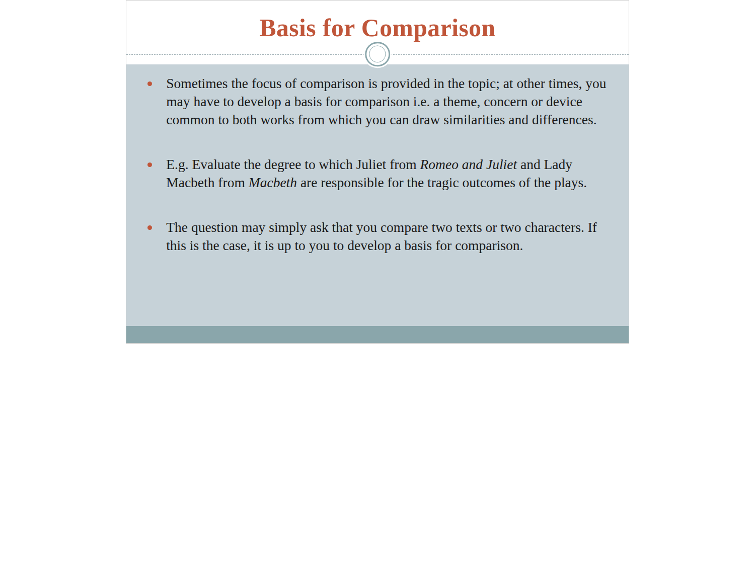Basis for Comparison
Sometimes the focus of comparison is provided in the topic; at other times, you may have to develop a basis for comparison i.e. a theme, concern or device common to both works from which you can draw similarities and differences.
E.g. Evaluate the degree to which Juliet from Romeo and Juliet and Lady Macbeth from Macbeth are responsible for the tragic outcomes of the plays.
The question may simply ask that you compare two texts or two characters. If this is the case, it is up to you to develop a basis for comparison.